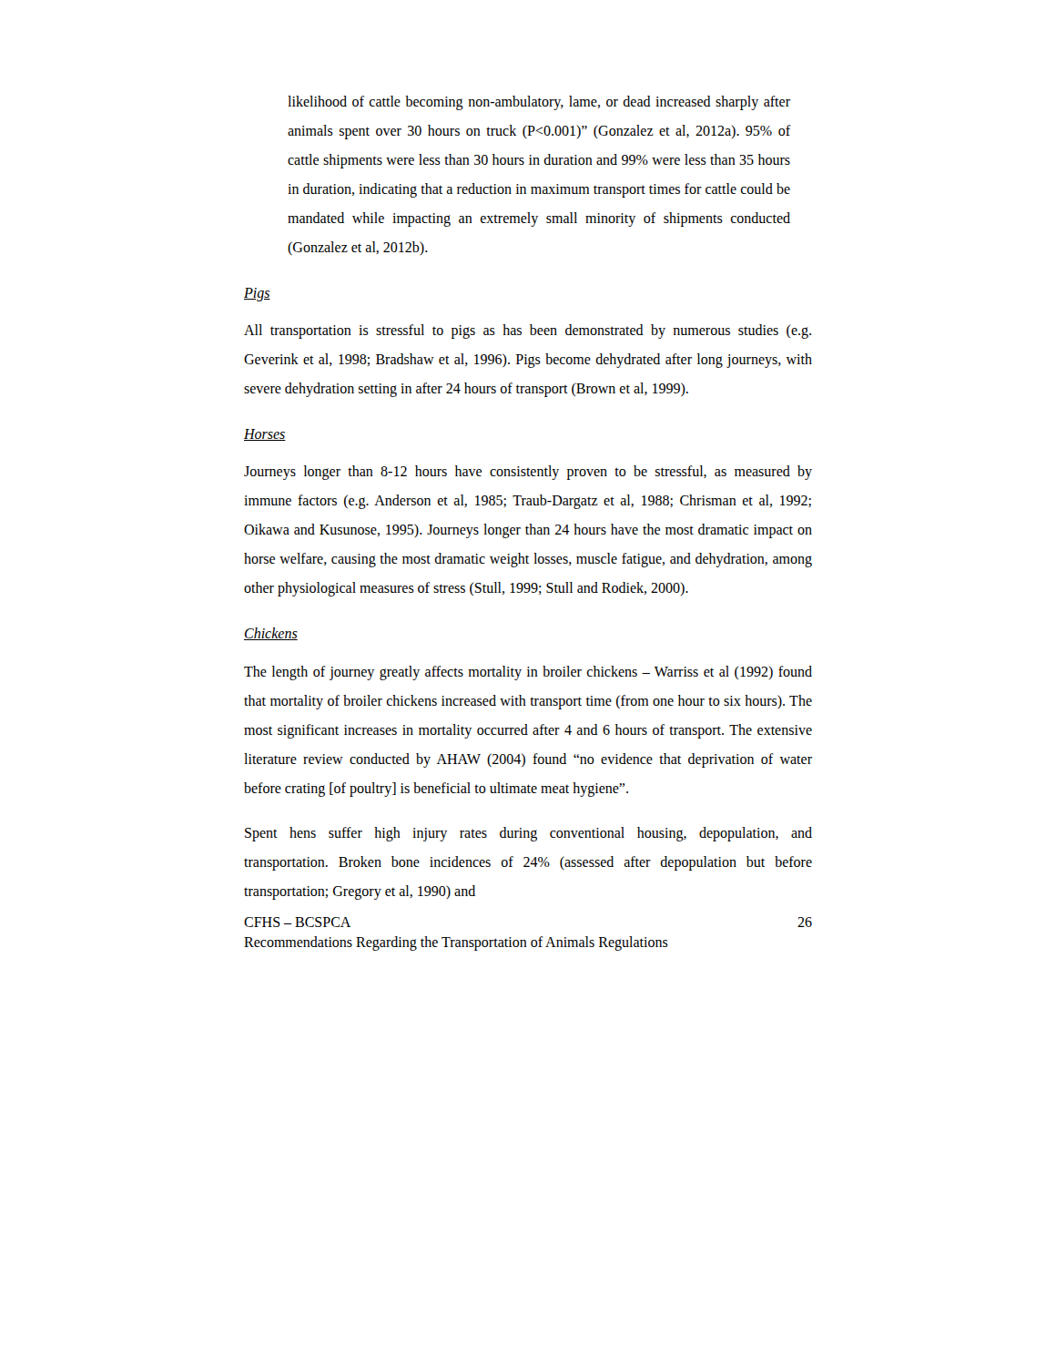likelihood of cattle becoming non-ambulatory, lame, or dead increased sharply after animals spent over 30 hours on truck (P<0.001)” (Gonzalez et al, 2012a). 95% of cattle shipments were less than 30 hours in duration and 99% were less than 35 hours in duration, indicating that a reduction in maximum transport times for cattle could be mandated while impacting an extremely small minority of shipments conducted (Gonzalez et al, 2012b).
Pigs
All transportation is stressful to pigs as has been demonstrated by numerous studies (e.g. Geverink et al, 1998; Bradshaw et al, 1996). Pigs become dehydrated after long journeys, with severe dehydration setting in after 24 hours of transport (Brown et al, 1999).
Horses
Journeys longer than 8-12 hours have consistently proven to be stressful, as measured by immune factors (e.g. Anderson et al, 1985; Traub-Dargatz et al, 1988; Chrisman et al, 1992; Oikawa and Kusunose, 1995). Journeys longer than 24 hours have the most dramatic impact on horse welfare, causing the most dramatic weight losses, muscle fatigue, and dehydration, among other physiological measures of stress (Stull, 1999; Stull and Rodiek, 2000).
Chickens
The length of journey greatly affects mortality in broiler chickens – Warriss et al (1992) found that mortality of broiler chickens increased with transport time (from one hour to six hours). The most significant increases in mortality occurred after 4 and 6 hours of transport. The extensive literature review conducted by AHAW (2004) found “no evidence that deprivation of water before crating [of poultry] is beneficial to ultimate meat hygiene”.
Spent hens suffer high injury rates during conventional housing, depopulation, and transportation. Broken bone incidences of 24% (assessed after depopulation but before transportation; Gregory et al, 1990) and
CFHS – BCSPCA 26
Recommendations Regarding the Transportation of Animals Regulations